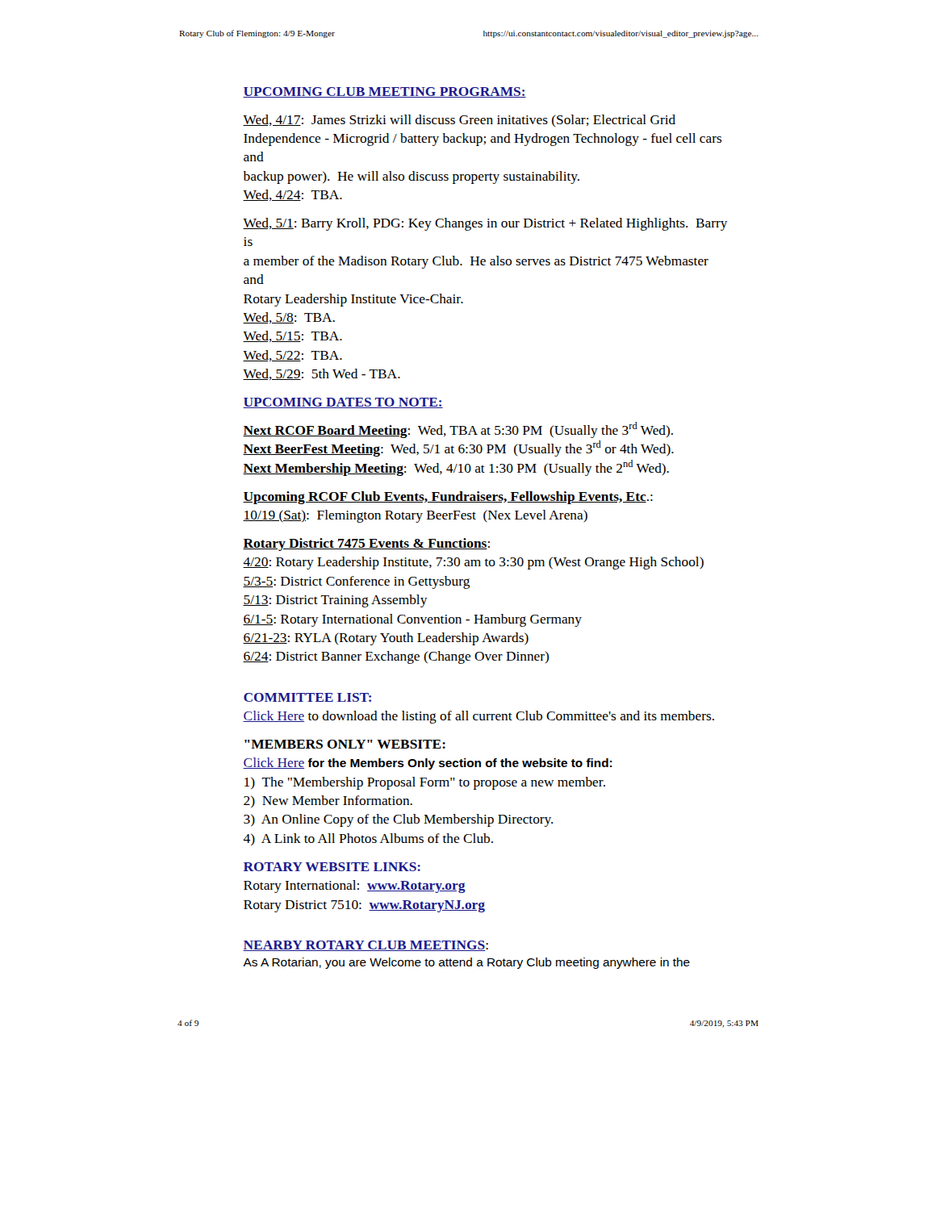Rotary Club of Flemington: 4/9 E-Monger https://ui.constantcontact.com/visualeditor/visual_editor_preview.jsp?age...
UPCOMING CLUB MEETING PROGRAMS:
Wed, 4/17: James Strizki will discuss Green initatives (Solar; Electrical Grid
Independence - Microgrid / battery backup; and Hydrogen Technology - fuel cell cars and
backup power). He will also discuss property sustainability.
Wed, 4/24: TBA.
Wed, 5/1: Barry Kroll, PDG: Key Changes in our District + Related Highlights. Barry is
a member of the Madison Rotary Club. He also serves as District 7475 Webmaster and
Rotary Leadership Institute Vice-Chair.
Wed, 5/8: TBA.
Wed, 5/15: TBA.
Wed, 5/22: TBA.
Wed, 5/29: 5th Wed - TBA.
UPCOMING DATES TO NOTE:
Next RCOF Board Meeting: Wed, TBA at 5:30 PM (Usually the 3rd Wed).
Next BeerFest Meeting: Wed, 5/1 at 6:30 PM (Usually the 3rd or 4th Wed).
Next Membership Meeting: Wed, 4/10 at 1:30 PM (Usually the 2nd Wed).
Upcoming RCOF Club Events, Fundraisers, Fellowship Events, Etc.:
10/19 (Sat): Flemington Rotary BeerFest (Nex Level Arena)
Rotary District 7475 Events & Functions:
4/20: Rotary Leadership Institute, 7:30 am to 3:30 pm (West Orange High School)
5/3-5: District Conference in Gettysburg
5/13: District Training Assembly
6/1-5: Rotary International Convention - Hamburg Germany
6/21-23: RYLA (Rotary Youth Leadership Awards)
6/24: District Banner Exchange (Change Over Dinner)
COMMITTEE LIST:
Click Here to download the listing of all current Club Committee's and its members.
"MEMBERS ONLY" WEBSITE:
Click Here for the Members Only section of the website to find:
1) The "Membership Proposal Form" to propose a new member.
2) New Member Information.
3) An Online Copy of the Club Membership Directory.
4) A Link to All Photos Albums of the Club.
ROTARY WEBSITE LINKS:
Rotary International: www.Rotary.org
Rotary District 7510: www.RotaryNJ.org
NEARBY ROTARY CLUB MEETINGS:
As A Rotarian, you are Welcome to attend a Rotary Club meeting anywhere in the
4 of 9 4/9/2019, 5:43 PM